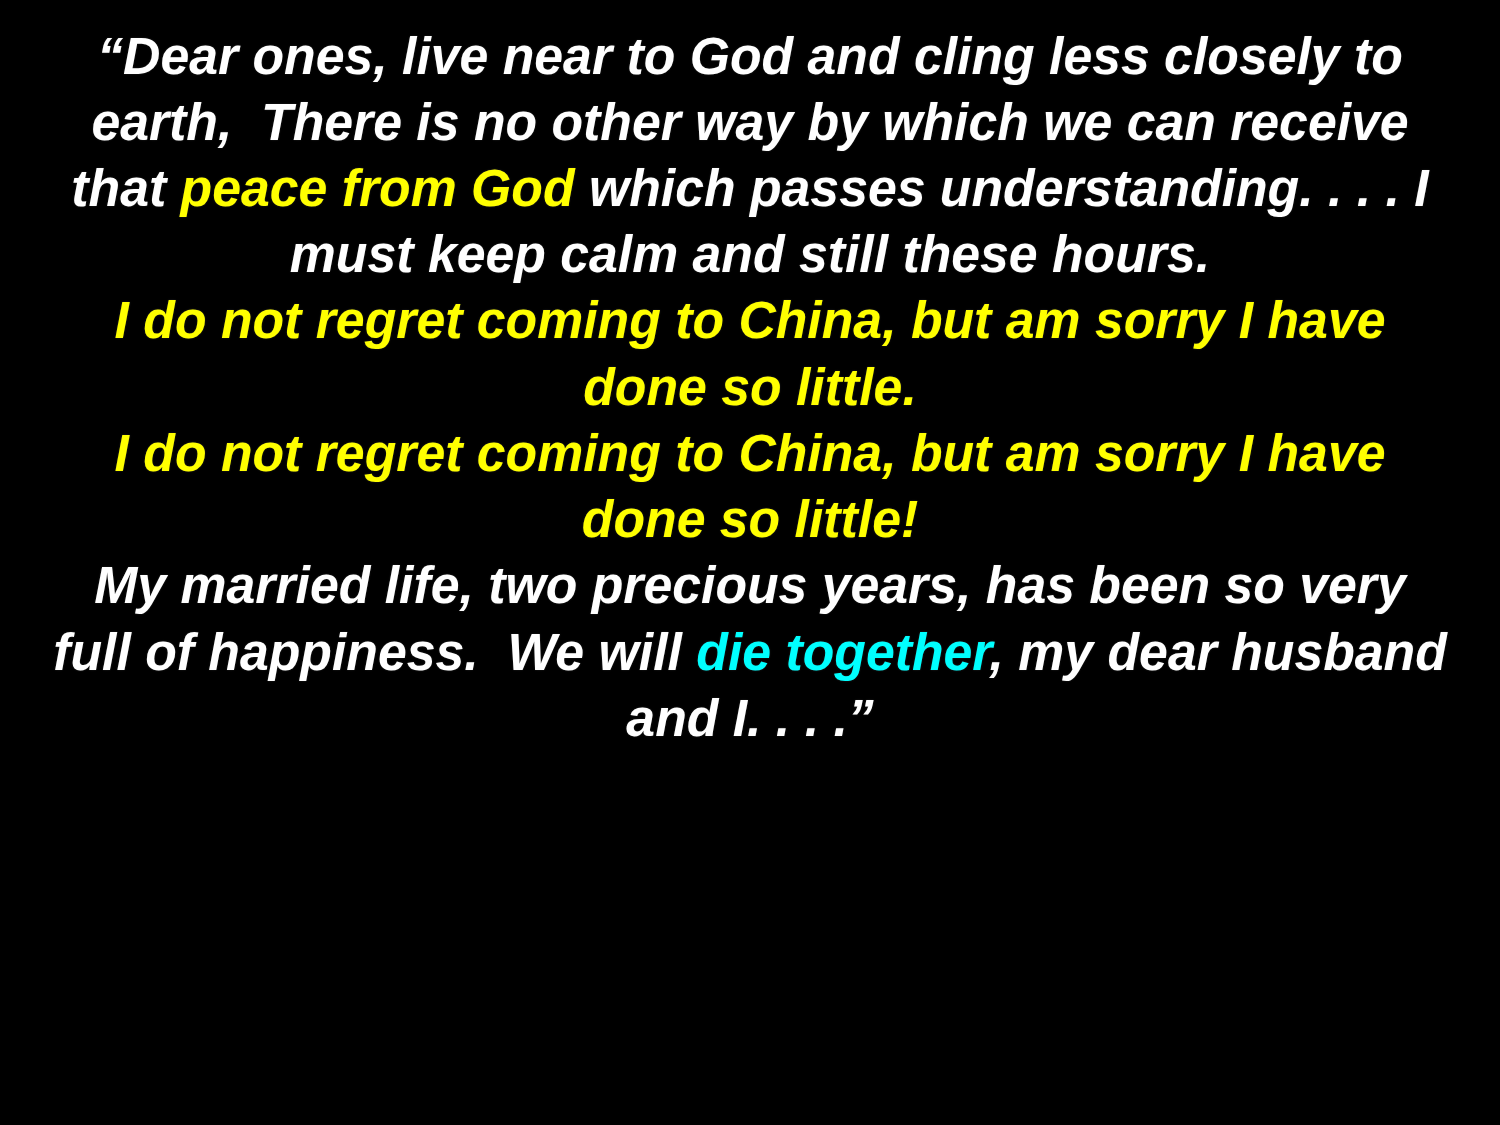“Dear ones, live near to God and cling less closely to earth, There is no other way by which we can receive that peace from God which passes understanding. . . . I must keep calm and still these hours.
I do not regret coming to China, but am sorry I have done so little.
I do not regret coming to China, but am sorry I have done so little!
My married life, two precious years, has been so very full of happiness. We will die together, my dear husband and I. . . .”